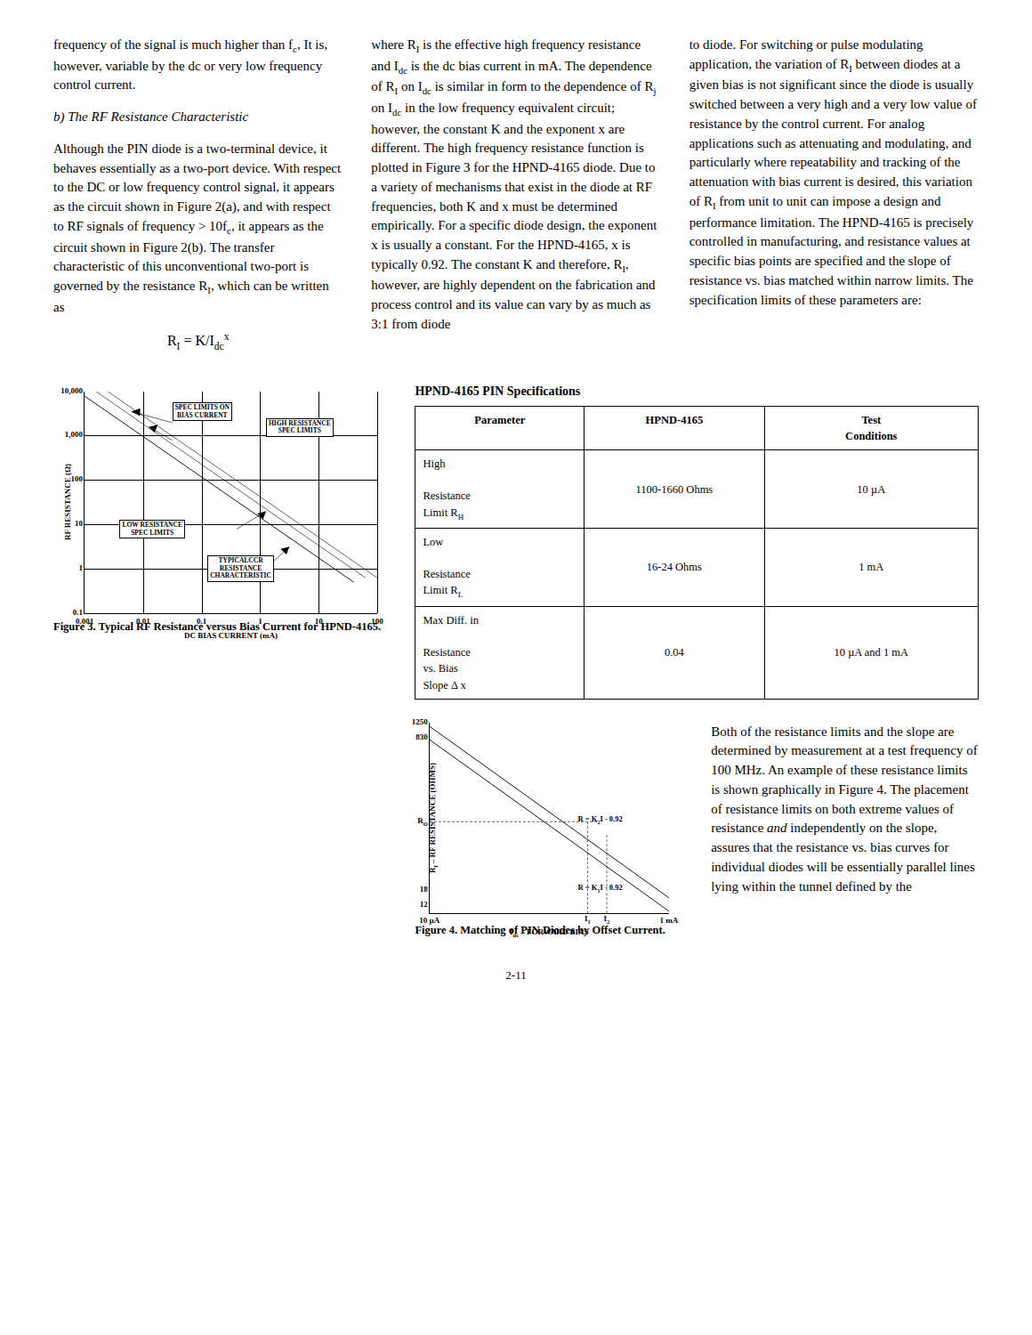frequency of the signal is much higher than fc, It is, however, variable by the dc or very low frequency control current.
b) The RF Resistance Characteristic
Although the PIN diode is a two-terminal device, it behaves essentially as a two-port device. With respect to the DC or low frequency control signal, it appears as the circuit shown in Figure 2(a), and with respect to RF signals of frequency > 10fc, it appears as the circuit shown in Figure 2(b). The transfer characteristic of this unconventional two-port is governed by the resistance RI, which can be written as
RI = K/Idcx
where RI is the effective high frequency resistance and Idc is the dc bias current in mA. The dependence of RI on Idc is similar in form to the dependence of Rj on Idc in the low frequency equivalent circuit; however, the constant K and the exponent x are different. The high frequency resistance function is plotted in Figure 3 for the HPND-4165 diode. Due to a variety of mechanisms that exist in the diode at RF frequencies, both K and x must be determined empirically. For a specific diode design, the exponent x is usually a constant. For the HPND-4165, x is typically 0.92. The constant K and therefore, RI, however, are highly dependent on the fabrication and process control and its value can vary by as much as 3:1 from diode
to diode. For switching or pulse modulating application, the variation of RI between diodes at a given bias is not significant since the diode is usually switched between a very high and a very low value of resistance by the control current. For analog applications such as attenuating and modulating, and particularly where repeatability and tracking of the attenuation with bias current is desired, this variation of RI from unit to unit can impose a design and performance limitation. The HPND-4165 is precisely controlled in manufacturing, and resistance values at specific bias points are specified and the slope of resistance vs. bias matched within narrow limits. The specification limits of these parameters are:
RF RESISTANCE (Ω) DC BIAS CURRENT (mA) 10,000 1,000 100 10 1 0.1 0.001 0.01 0.1 1 10 100 SPEC LIMITS ON
BIAS CURRENT HIGH RESISTANCE
SPEC LIMITS LOW RESISTANCE
SPEC LIMITS TYPICALCCR
RESISTANCE
CHARACTERISTIC
Figure 3. Typical RF Resistance versus Bias Current for HPND-4165.
HPND-4165 PIN Specifications
| Parameter | HPND-4165 | Test Conditions |
| --- | --- | --- |
| High Resistance Limit R H | 1100-1660 Ohms | 10 µA |
| Low Resistance Limit R L | 16-24 Ohms | 1 mA |
| Max Diff. in Resistance vs. Bias Slope Δ x | 0.04 | 10 µA and 1 mA |
Rf – RF RESISTANCE (OHMS) Idc – FORWARD BIAS 1250 830 RO 18 12 10 µA I1 I2 1 mA R = K2I - 0.92 R = K1I - 0.92
Figure 4. Matching of PIN Diodes by Offset Current.
Both of the resistance limits and the slope are determined by measurement at a test frequency of 100 MHz. An example of these resistance limits is shown graphically in Figure 4. The placement of resistance limits on both extreme values of resistance and independently on the slope, assures that the resistance vs. bias curves for individual diodes will be essentially parallel lines lying within the tunnel defined by the
2-11